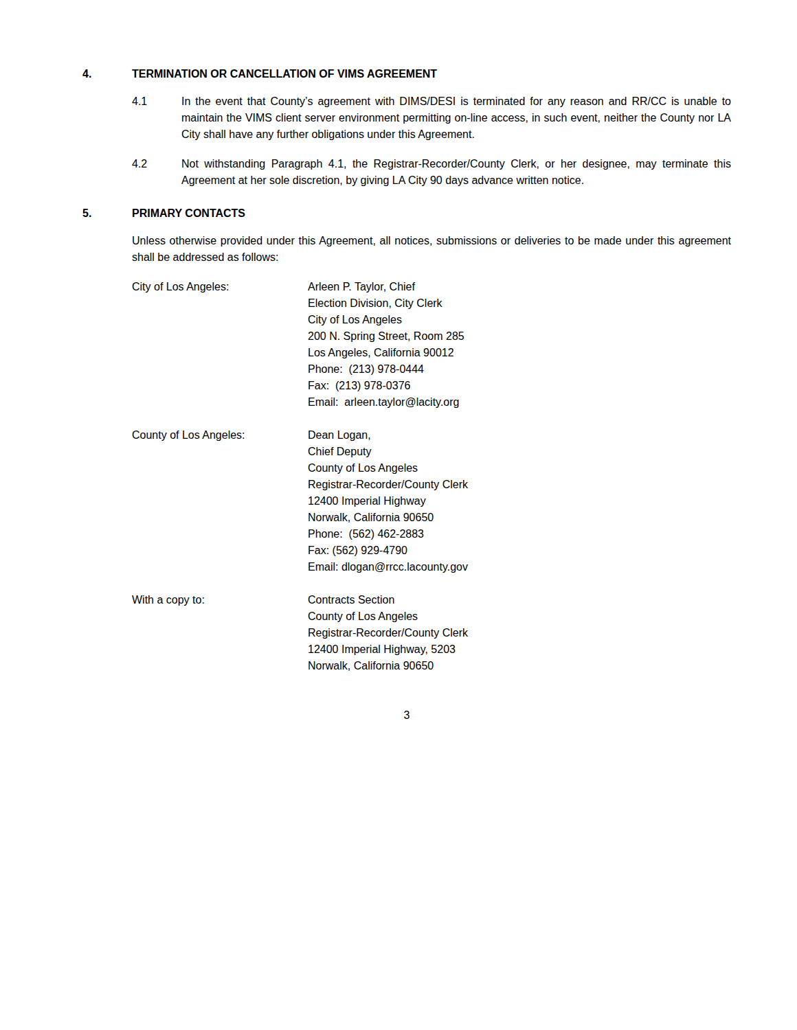4. TERMINATION OR CANCELLATION OF VIMS AGREEMENT
4.1 In the event that County’s agreement with DIMS/DESI is terminated for any reason and RR/CC is unable to maintain the VIMS client server environment permitting on-line access, in such event, neither the County nor LA City shall have any further obligations under this Agreement.
4.2 Not withstanding Paragraph 4.1, the Registrar-Recorder/County Clerk, or her designee, may terminate this Agreement at her sole discretion, by giving LA City 90 days advance written notice.
5. PRIMARY CONTACTS
Unless otherwise provided under this Agreement, all notices, submissions or deliveries to be made under this agreement shall be addressed as follows:
City of Los Angeles:
Arleen P. Taylor, Chief
Election Division, City Clerk
City of Los Angeles
200 N. Spring Street, Room 285
Los Angeles, California 90012
Phone: (213) 978-0444
Fax: (213) 978-0376
Email: arleen.taylor@lacity.org
County of Los Angeles:
Dean Logan,
Chief Deputy
County of Los Angeles
Registrar-Recorder/County Clerk
12400 Imperial Highway
Norwalk, California 90650
Phone: (562) 462-2883
Fax: (562) 929-4790
Email: dlogan@rrcc.lacounty.gov
With a copy to:
Contracts Section
County of Los Angeles
Registrar-Recorder/County Clerk
12400 Imperial Highway, 5203
Norwalk, California 90650
3